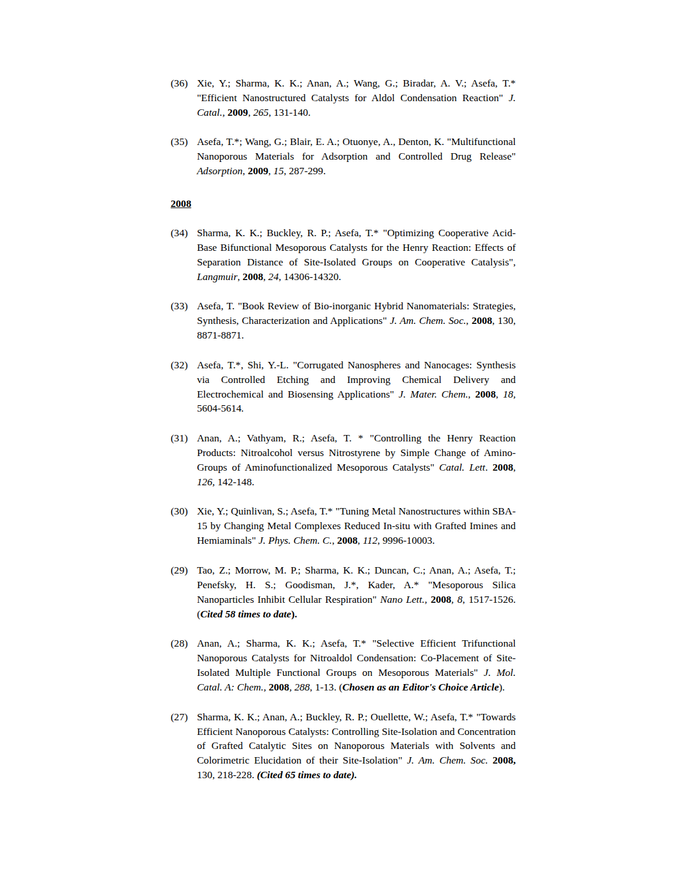(36)
Xie, Y.; Sharma, K. K.; Anan, A.; Wang, G.; Biradar, A. V.; Asefa, T.* "Efficient Nanostructured Catalysts for Aldol Condensation Reaction" J. Catal., 2009, 265, 131-140.
(35)
Asefa, T.*; Wang, G.; Blair, E. A.; Otuonye, A., Denton, K. "Multifunctional Nanoporous Materials for Adsorption and Controlled Drug Release" Adsorption, 2009, 15, 287-299.
2008
(34)
Sharma, K. K.; Buckley, R. P.; Asefa, T.* "Optimizing Cooperative Acid-Base Bifunctional Mesoporous Catalysts for the Henry Reaction: Effects of Separation Distance of Site-Isolated Groups on Cooperative Catalysis", Langmuir, 2008, 24, 14306-14320.
(33)
Asefa, T. "Book Review of Bio-inorganic Hybrid Nanomaterials: Strategies, Synthesis, Characterization and Applications" J. Am. Chem. Soc., 2008, 130, 8871-8871.
(32)
Asefa, T.*, Shi, Y.-L. "Corrugated Nanospheres and Nanocages: Synthesis via Controlled Etching and Improving Chemical Delivery and Electrochemical and Biosensing Applications" J. Mater. Chem., 2008, 18, 5604-5614.
(31)
Anan, A.; Vathyam, R.; Asefa, T. * "Controlling the Henry Reaction Products: Nitroalcohol versus Nitrostyrene by Simple Change of Amino-Groups of Aminofunctionalized Mesoporous Catalysts" Catal. Lett. 2008, 126, 142-148.
(30)
Xie, Y.; Quinlivan, S.; Asefa, T.* "Tuning Metal Nanostructures within SBA-15 by Changing Metal Complexes Reduced In-situ with Grafted Imines and Hemiaminals" J. Phys. Chem. C., 2008, 112, 9996-10003.
(29)
Tao, Z.; Morrow, M. P.; Sharma, K. K.; Duncan, C.; Anan, A.; Asefa, T.; Penefsky, H. S.; Goodisman, J.*, Kader, A.* "Mesoporous Silica Nanoparticles Inhibit Cellular Respiration" Nano Lett., 2008, 8, 1517-1526. (Cited 58 times to date).
(28)
Anan, A.; Sharma, K. K.; Asefa, T.* "Selective Efficient Trifunctional Nanoporous Catalysts for Nitroaldol Condensation: Co-Placement of Site-Isolated Multiple Functional Groups on Mesoporous Materials" J. Mol. Catal. A: Chem., 2008, 288, 1-13. (Chosen as an Editor's Choice Article).
(27)
Sharma, K. K.; Anan, A.; Buckley, R. P.; Ouellette, W.; Asefa, T.* "Towards Efficient Nanoporous Catalysts: Controlling Site-Isolation and Concentration of Grafted Catalytic Sites on Nanoporous Materials with Solvents and Colorimetric Elucidation of their Site-Isolation" J. Am. Chem. Soc. 2008, 130, 218-228. (Cited 65 times to date).